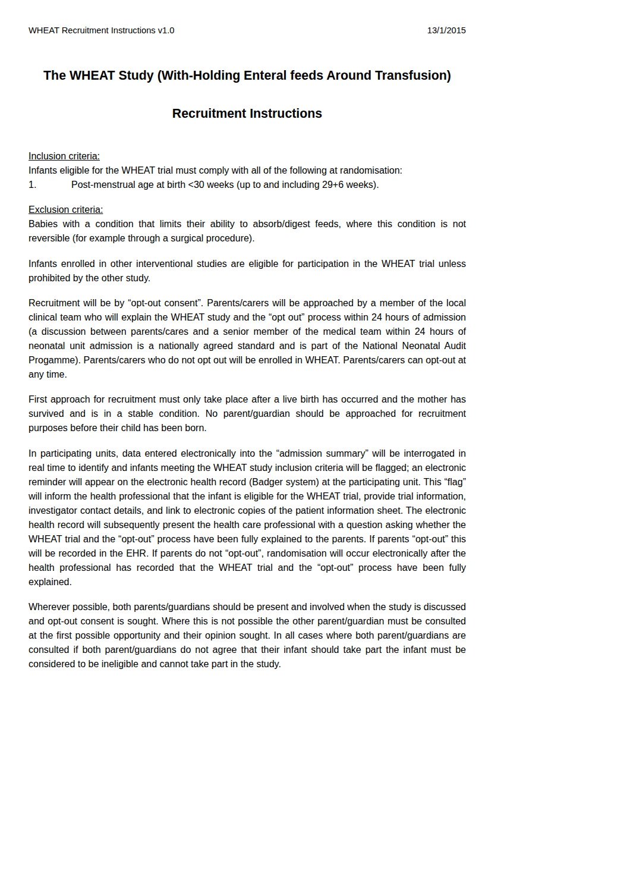WHEAT Recruitment Instructions v1.0 13/1/2015
The WHEAT Study (With-Holding Enteral feeds Around Transfusion)
Recruitment Instructions
Inclusion criteria:
Infants eligible for the WHEAT trial must comply with all of the following at randomisation:
1. Post-menstrual age at birth <30 weeks (up to and including 29+6 weeks).
Exclusion criteria:
Babies with a condition that limits their ability to absorb/digest feeds, where this condition is not reversible (for example through a surgical procedure).
Infants enrolled in other interventional studies are eligible for participation in the WHEAT trial unless prohibited by the other study.
Recruitment will be by “opt-out consent”. Parents/carers will be approached by a member of the local clinical team who will explain the WHEAT study and the “opt out” process within 24 hours of admission (a discussion between parents/cares and a senior member of the medical team within 24 hours of neonatal unit admission is a nationally agreed standard and is part of the National Neonatal Audit Progamme). Parents/carers who do not opt out will be enrolled in WHEAT. Parents/carers can opt-out at any time.
First approach for recruitment must only take place after a live birth has occurred and the mother has survived and is in a stable condition. No parent/guardian should be approached for recruitment purposes before their child has been born.
In participating units, data entered electronically into the “admission summary” will be interrogated in real time to identify and infants meeting the WHEAT study inclusion criteria will be flagged; an electronic reminder will appear on the electronic health record (Badger system) at the participating unit. This “flag” will inform the health professional that the infant is eligible for the WHEAT trial, provide trial information, investigator contact details, and link to electronic copies of the patient information sheet. The electronic health record will subsequently present the health care professional with a question asking whether the WHEAT trial and the “opt-out” process have been fully explained to the parents. If parents “opt-out” this will be recorded in the EHR. If parents do not “opt-out”, randomisation will occur electronically after the health professional has recorded that the WHEAT trial and the “opt-out” process have been fully explained.
Wherever possible, both parents/guardians should be present and involved when the study is discussed and opt-out consent is sought. Where this is not possible the other parent/guardian must be consulted at the first possible opportunity and their opinion sought. In all cases where both parent/guardians are consulted if both parent/guardians do not agree that their infant should take part the infant must be considered to be ineligible and cannot take part in the study.